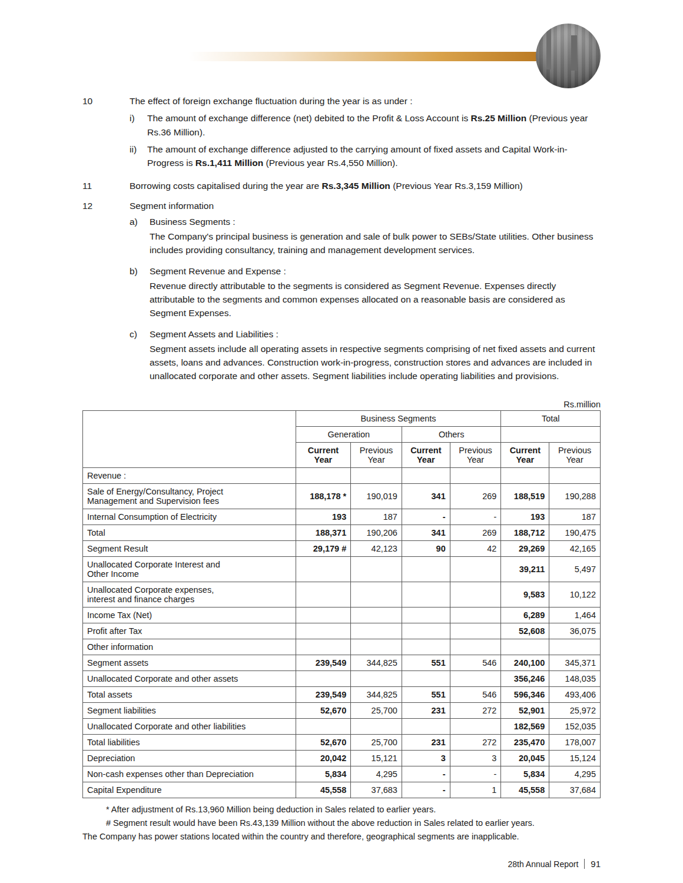10
The effect of foreign exchange fluctuation during the year is as under :
i) The amount of exchange difference (net) debited to the Profit & Loss Account is Rs.25 Million (Previous year Rs.36 Million).
ii) The amount of exchange difference adjusted to the carrying amount of fixed assets and Capital Work-in-Progress is Rs.1,411 Million (Previous year Rs.4,550 Million).
11
Borrowing costs capitalised during the year are Rs.3,345 Million (Previous Year Rs.3,159 Million)
12
Segment information
a) Business Segments :
The Company's principal business is generation and sale of bulk power to SEBs/State utilities. Other business includes providing consultancy, training and management development services.
b) Segment Revenue and Expense :
Revenue directly attributable to the segments is considered as Segment Revenue. Expenses directly attributable to the segments and common expenses allocated on a reasonable basis are considered as Segment Expenses.
c) Segment Assets and Liabilities :
Segment assets include all operating assets in respective segments comprising of net fixed assets and current assets, loans and advances. Construction work-in-progress, construction stores and advances are included in unallocated corporate and other assets. Segment liabilities include operating liabilities and provisions.
Rs.million
| | Business Segments | Total |
| --- | --- | --- |
| Generation | Others | |
| Current Year | Previous Year | Current Year | Previous Year | Current Year | Previous Year |
| Revenue : | | | | | | |
| Sale of Energy/Consultancy, Project Management and Supervision fees | 188,178 * | 190,019 | 341 | 269 | 188,519 | 190,288 |
| Internal Consumption of Electricity | 193 | 187 | - | - | 193 | 187 |
| Total | 188,371 | 190,206 | 341 | 269 | 188,712 | 190,475 |
| Segment Result | 29,179 # | 42,123 | 90 | 42 | 29,269 | 42,165 |
| Unallocated Corporate Interest and Other Income | | | | | 39,211 | 5,497 |
| Unallocated Corporate expenses, interest and finance charges | | | | | 9,583 | 10,122 |
| Income Tax (Net) | | | | | 6,289 | 1,464 |
| Profit after Tax | | | | | 52,608 | 36,075 |
| Other information | | | | | | |
| Segment assets | 239,549 | 344,825 | 551 | 546 | 240,100 | 345,371 |
| Unallocated Corporate and other assets | | | | | 356,246 | 148,035 |
| Total assets | 239,549 | 344,825 | 551 | 546 | 596,346 | 493,406 |
| Segment liabilities | 52,670 | 25,700 | 231 | 272 | 52,901 | 25,972 |
| Unallocated Corporate and other liabilities | | | | | 182,569 | 152,035 |
| Total liabilities | 52,670 | 25,700 | 231 | 272 | 235,470 | 178,007 |
| Depreciation | 20,042 | 15,121 | 3 | 3 | 20,045 | 15,124 |
| Non-cash expenses other than Depreciation | 5,834 | 4,295 | - | - | 5,834 | 4,295 |
| Capital Expenditure | 45,558 | 37,683 | - | 1 | 45,558 | 37,684 |
* After adjustment of Rs.13,960 Million being deduction in Sales related to earlier years.
# Segment result would have been Rs.43,139 Million without the above reduction in Sales related to earlier years.
The Company has power stations located within the country and therefore, geographical segments are inapplicable.
28th Annual Report
91